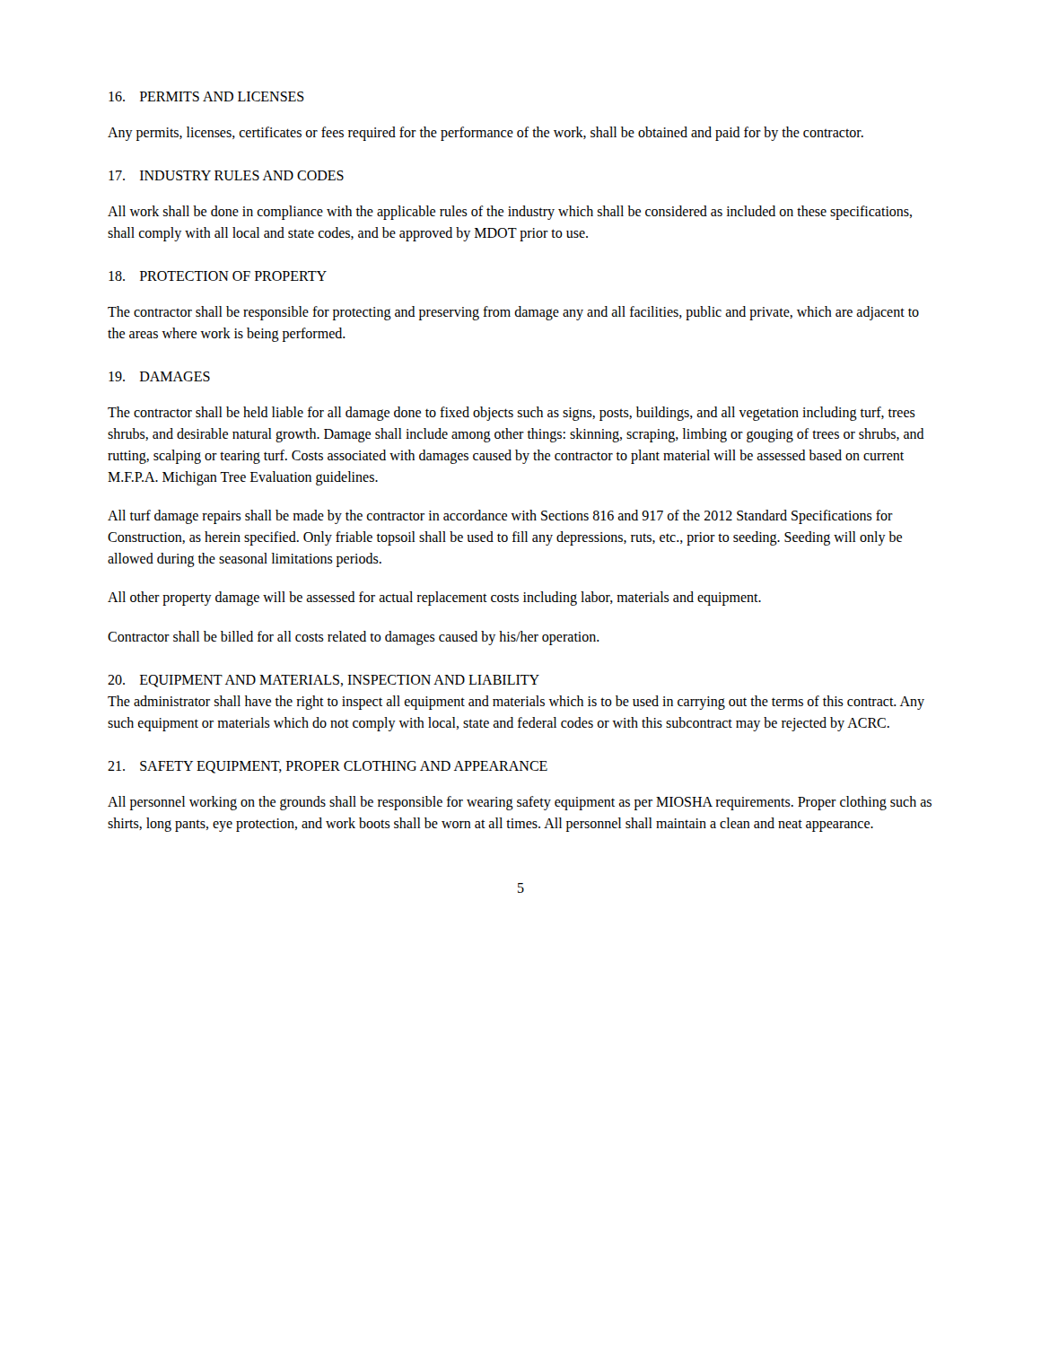16. PERMITS AND LICENSES
Any permits, licenses, certificates or fees required for the performance of the work, shall be obtained and paid for by the contractor.
17. INDUSTRY RULES AND CODES
All work shall be done in compliance with the applicable rules of the industry which shall be considered as included on these specifications, shall comply with all local and state codes, and be approved by MDOT prior to use.
18. PROTECTION OF PROPERTY
The contractor shall be responsible for protecting and preserving from damage any and all facilities, public and private, which are adjacent to the areas where work is being performed.
19. DAMAGES
The contractor shall be held liable for all damage done to fixed objects such as signs, posts, buildings, and all vegetation including turf, trees shrubs, and desirable natural growth. Damage shall include among other things: skinning, scraping, limbing or gouging of trees or shrubs, and rutting, scalping or tearing turf. Costs associated with damages caused by the contractor to plant material will be assessed based on current M.F.P.A. Michigan Tree Evaluation guidelines.
All turf damage repairs shall be made by the contractor in accordance with Sections 816 and 917 of the 2012 Standard Specifications for Construction, as herein specified. Only friable topsoil shall be used to fill any depressions, ruts, etc., prior to seeding. Seeding will only be allowed during the seasonal limitations periods.
All other property damage will be assessed for actual replacement costs including labor, materials and equipment.
Contractor shall be billed for all costs related to damages caused by his/her operation.
20. EQUIPMENT AND MATERIALS, INSPECTION AND LIABILITY
The administrator shall have the right to inspect all equipment and materials which is to be used in carrying out the terms of this contract. Any such equipment or materials which do not comply with local, state and federal codes or with this subcontract may be rejected by ACRC.
21. SAFETY EQUIPMENT, PROPER CLOTHING AND APPEARANCE
All personnel working on the grounds shall be responsible for wearing safety equipment as per MIOSHA requirements. Proper clothing such as shirts, long pants, eye protection, and work boots shall be worn at all times. All personnel shall maintain a clean and neat appearance.
5